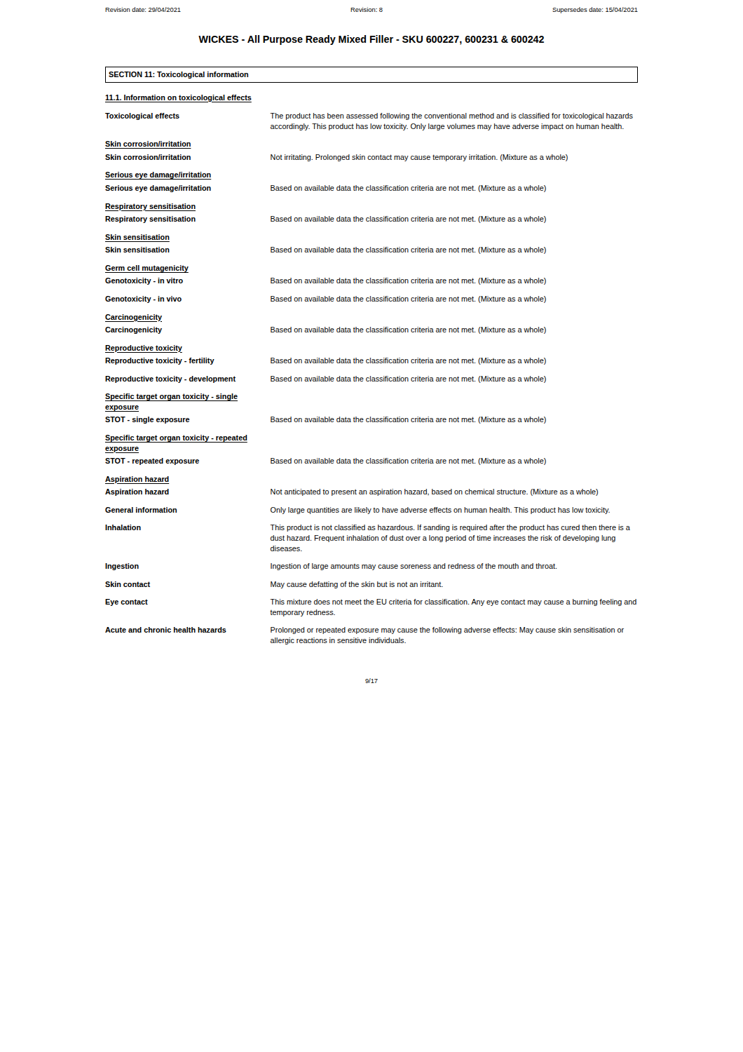Revision date: 29/04/2021 Revision: 8 Supersedes date: 15/04/2021
WICKES - All Purpose Ready Mixed Filler - SKU 600227, 600231 & 600242
SECTION 11: Toxicological information
11.1. Information on toxicological effects
| Toxicological effects | The product has been assessed following the conventional method and is classified for toxicological hazards accordingly. This product has low toxicity. Only large volumes may have adverse impact on human health. |
| Skin corrosion/irritation | |
| Skin corrosion/irritation | Not irritating. Prolonged skin contact may cause temporary irritation. (Mixture as a whole) |
| Serious eye damage/irritation | |
| Serious eye damage/irritation | Based on available data the classification criteria are not met. (Mixture as a whole) |
| Respiratory sensitisation | |
| Respiratory sensitisation | Based on available data the classification criteria are not met. (Mixture as a whole) |
| Skin sensitisation | |
| Skin sensitisation | Based on available data the classification criteria are not met. (Mixture as a whole) |
| Germ cell mutagenicity | |
| Genotoxicity - in vitro | Based on available data the classification criteria are not met. (Mixture as a whole) |
| Genotoxicity - in vivo | Based on available data the classification criteria are not met. (Mixture as a whole) |
| Carcinogenicity | |
| Carcinogenicity | Based on available data the classification criteria are not met. (Mixture as a whole) |
| Reproductive toxicity | |
| Reproductive toxicity - fertility | Based on available data the classification criteria are not met. (Mixture as a whole) |
| Reproductive toxicity - development | Based on available data the classification criteria are not met. (Mixture as a whole) |
| Specific target organ toxicity - single exposure | |
| STOT - single exposure | Based on available data the classification criteria are not met. (Mixture as a whole) |
| Specific target organ toxicity - repeated exposure | |
| STOT - repeated exposure | Based on available data the classification criteria are not met. (Mixture as a whole) |
| Aspiration hazard | |
| Aspiration hazard | Not anticipated to present an aspiration hazard, based on chemical structure. (Mixture as a whole) |
| General information | Only large quantities are likely to have adverse effects on human health. This product has low toxicity. |
| Inhalation | This product is not classified as hazardous. If sanding is required after the product has cured then there is a dust hazard. Frequent inhalation of dust over a long period of time increases the risk of developing lung diseases. |
| Ingestion | Ingestion of large amounts may cause soreness and redness of the mouth and throat. |
| Skin contact | May cause defatting of the skin but is not an irritant. |
| Eye contact | This mixture does not meet the EU criteria for classification. Any eye contact may cause a burning feeling and temporary redness. |
| Acute and chronic health hazards | Prolonged or repeated exposure may cause the following adverse effects: May cause skin sensitisation or allergic reactions in sensitive individuals. |
9/17